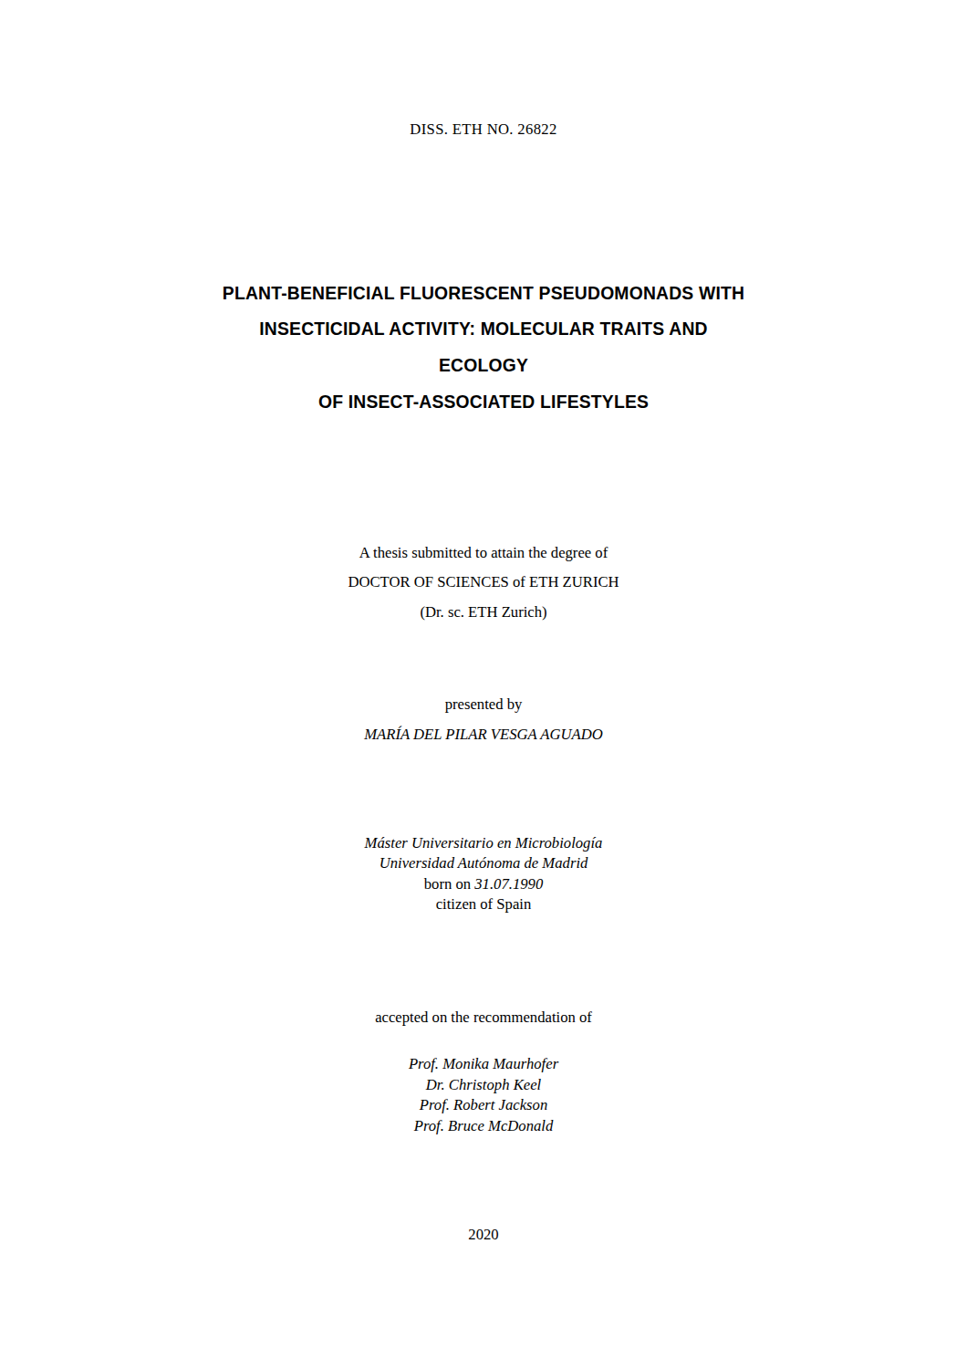DISS. ETH NO. 26822
Plant-beneficial fluorescent pseudomonads with
insecticidal activity: molecular traits and ecology
of insect-associated lifestyles
A thesis submitted to attain the degree of
DOCTOR OF SCIENCES of ETH ZURICH
(Dr. sc. ETH Zurich)
presented by
MARÍA DEL PILAR VESGA AGUADO
Máster Universitario en Microbiología
Universidad Autónoma de Madrid
born on 31.07.1990
citizen of Spain
accepted on the recommendation of
Prof. Monika Maurhofer
Dr. Christoph Keel
Prof. Robert Jackson
Prof. Bruce McDonald
2020